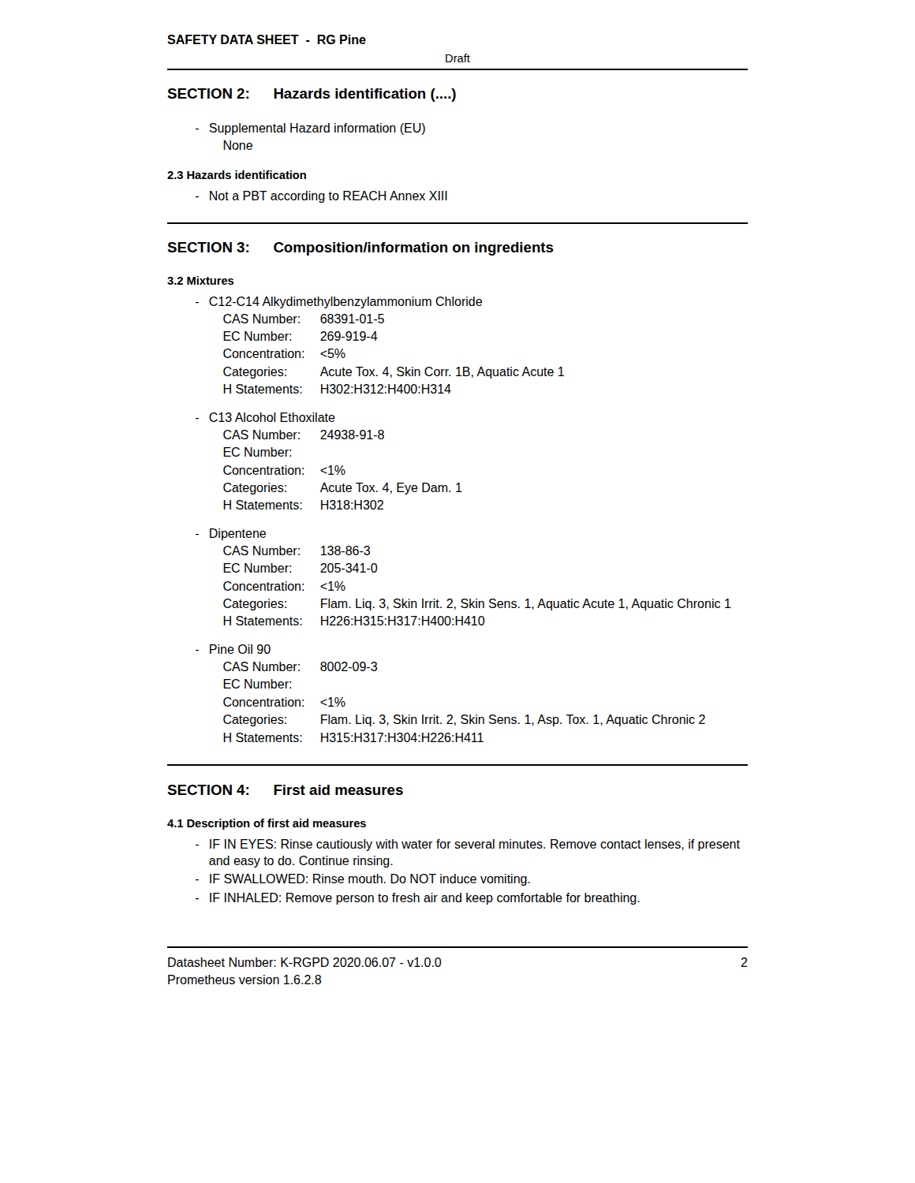SAFETY DATA SHEET - RG Pine
Draft
SECTION 2: Hazards identification (....)
Supplemental Hazard information (EU)
None
2.3 Hazards identification
Not a PBT according to REACH Annex XIII
SECTION 3: Composition/information on ingredients
3.2 Mixtures
C12-C14 Alkydimethylbenzylammonium Chloride
| CAS Number: | 68391-01-5 |
| EC Number: | 269-919-4 |
| Concentration: | <5% |
| Categories: | Acute Tox. 4, Skin Corr. 1B, Aquatic Acute 1 |
| H Statements: | H302:H312:H400:H314 |
C13 Alcohol Ethoxilate
| CAS Number: | 24938-91-8 |
| EC Number: | |
| Concentration: | <1% |
| Categories: | Acute Tox. 4, Eye Dam. 1 |
| H Statements: | H318:H302 |
Dipentene
| CAS Number: | 138-86-3 |
| EC Number: | 205-341-0 |
| Concentration: | <1% |
| Categories: | Flam. Liq. 3, Skin Irrit. 2, Skin Sens. 1, Aquatic Acute 1, Aquatic Chronic 1 |
| H Statements: | H226:H315:H317:H400:H410 |
Pine Oil 90
| CAS Number: | 8002-09-3 |
| EC Number: | |
| Concentration: | <1% |
| Categories: | Flam. Liq. 3, Skin Irrit. 2, Skin Sens. 1, Asp. Tox. 1, Aquatic Chronic 2 |
| H Statements: | H315:H317:H304:H226:H411 |
SECTION 4: First aid measures
4.1 Description of first aid measures
IF IN EYES: Rinse cautiously with water for several minutes. Remove contact lenses, if present and easy to do. Continue rinsing.
IF SWALLOWED: Rinse mouth. Do NOT induce vomiting.
IF INHALED: Remove person to fresh air and keep comfortable for breathing.
Datasheet Number: K-RGPD 2020.06.07 - v1.0.0 Prometheus version 1.6.2.8
2